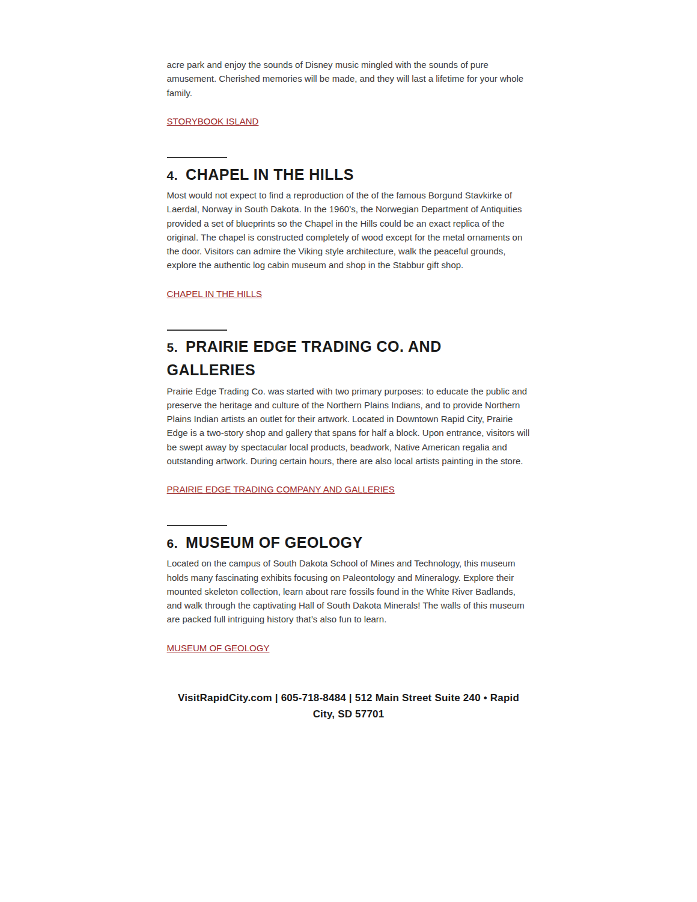acre park and enjoy the sounds of Disney music mingled with the sounds of pure amusement. Cherished memories will be made, and they will last a lifetime for your whole family.
STORYBOOK ISLAND
4. Chapel in the Hills
Most would not expect to find a reproduction of the of the famous Borgund Stavkirke of Laerdal, Norway in South Dakota. In the 1960’s, the Norwegian Department of Antiquities provided a set of blueprints so the Chapel in the Hills could be an exact replica of the original. The chapel is constructed completely of wood except for the metal ornaments on the door. Visitors can admire the Viking style architecture, walk the peaceful grounds, explore the authentic log cabin museum and shop in the Stabbur gift shop.
CHAPEL IN THE HILLS
5. Prairie Edge Trading Co. and Galleries
Prairie Edge Trading Co. was started with two primary purposes: to educate the public and preserve the heritage and culture of the Northern Plains Indians, and to provide Northern Plains Indian artists an outlet for their artwork. Located in Downtown Rapid City, Prairie Edge is a two-story shop and gallery that spans for half a block. Upon entrance, visitors will be swept away by spectacular local products, beadwork, Native American regalia and outstanding artwork. During certain hours, there are also local artists painting in the store.
PRAIRIE EDGE TRADING COMPANY AND GALLERIES
6. Museum of Geology
Located on the campus of South Dakota School of Mines and Technology, this museum holds many fascinating exhibits focusing on Paleontology and Mineralogy. Explore their mounted skeleton collection, learn about rare fossils found in the White River Badlands, and walk through the captivating Hall of South Dakota Minerals! The walls of this museum are packed full intriguing history that’s also fun to learn.
MUSEUM OF GEOLOGY
VisitRapidCity.com | 605-718-8484 | 512 Main Street Suite 240 • Rapid City, SD 57701